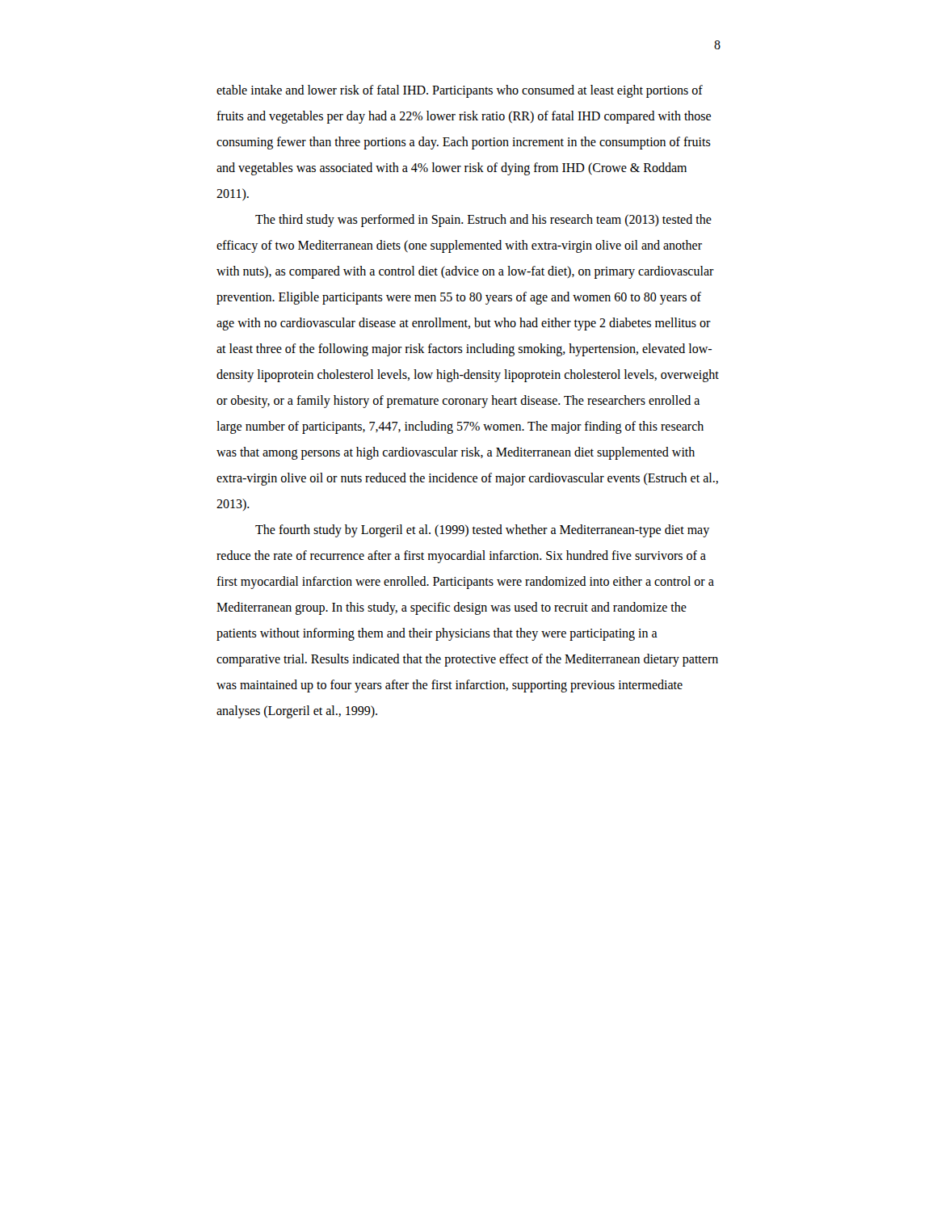8
etable intake and lower risk of fatal IHD. Participants who consumed at least eight portions of fruits and vegetables per day had a 22% lower risk ratio (RR) of fatal IHD compared with those consuming fewer than three portions a day. Each portion increment in the consumption of fruits and vegetables was associated with a 4% lower risk of dying from IHD (Crowe & Roddam 2011).
The third study was performed in Spain. Estruch and his research team (2013) tested the efficacy of two Mediterranean diets (one supplemented with extra-virgin olive oil and another with nuts), as compared with a control diet (advice on a low-fat diet), on primary cardiovascular prevention. Eligible participants were men 55 to 80 years of age and women 60 to 80 years of age with no cardiovascular disease at enrollment, but who had either type 2 diabetes mellitus or at least three of the following major risk factors including smoking, hypertension, elevated low-density lipoprotein cholesterol levels, low high-density lipoprotein cholesterol levels, overweight or obesity, or a family history of premature coronary heart disease. The researchers enrolled a large number of participants, 7,447, including 57% women. The major finding of this research was that among persons at high cardiovascular risk, a Mediterranean diet supplemented with extra-virgin olive oil or nuts reduced the incidence of major cardiovascular events (Estruch et al., 2013).
The fourth study by Lorgeril et al. (1999) tested whether a Mediterranean-type diet may reduce the rate of recurrence after a first myocardial infarction. Six hundred five survivors of a first myocardial infarction were enrolled. Participants were randomized into either a control or a Mediterranean group. In this study, a specific design was used to recruit and randomize the patients without informing them and their physicians that they were participating in a comparative trial. Results indicated that the protective effect of the Mediterranean dietary pattern was maintained up to four years after the first infarction, supporting previous intermediate analyses (Lorgeril et al., 1999).